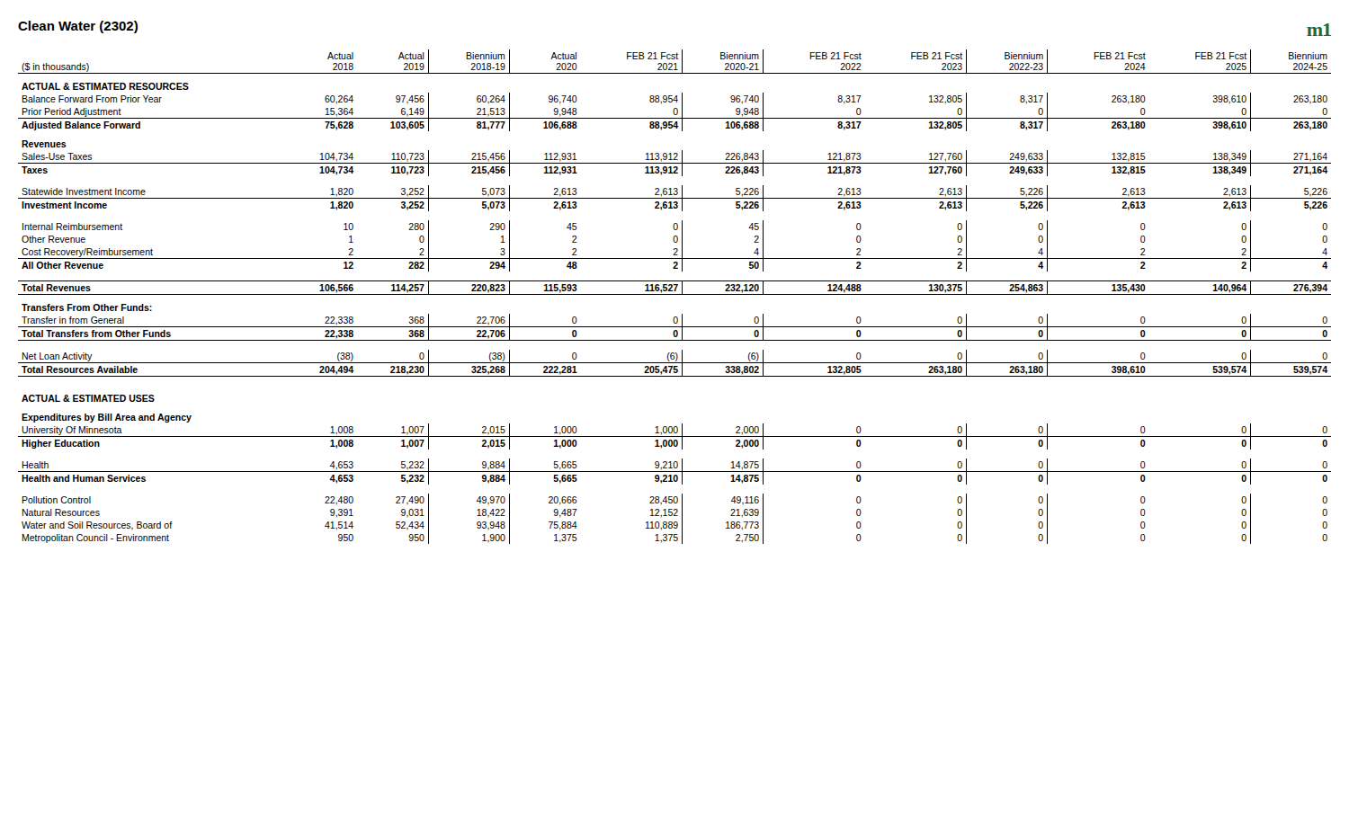Clean Water (2302)
m1
| ($ in thousands) | Actual 2018 | Actual 2019 | Biennium 2018-19 | Actual 2020 | FEB 21 Fcst 2021 | Biennium 2020-21 | FEB 21 Fcst 2022 | FEB 21 Fcst 2023 | Biennium 2022-23 | FEB 21 Fcst 2024 | FEB 21 Fcst 2025 | Biennium 2024-25 |
| --- | --- | --- | --- | --- | --- | --- | --- | --- | --- | --- | --- | --- |
| ACTUAL & ESTIMATED RESOURCES |
| Balance Forward From Prior Year | 60,264 | 97,456 | 60,264 | 96,740 | 88,954 | 96,740 | 8,317 | 132,805 | 8,317 | 263,180 | 398,610 | 263,180 |
| Prior Period Adjustment | 15,364 | 6,149 | 21,513 | 9,948 | 0 | 9,948 | 0 | 0 | 0 | 0 | 0 | 0 |
| Adjusted Balance Forward | 75,628 | 103,605 | 81,777 | 106,688 | 88,954 | 106,688 | 8,317 | 132,805 | 8,317 | 263,180 | 398,610 | 263,180 |
| Revenues |
| Sales-Use Taxes | 104,734 | 110,723 | 215,456 | 112,931 | 113,912 | 226,843 | 121,873 | 127,760 | 249,633 | 132,815 | 138,349 | 271,164 |
| Taxes | 104,734 | 110,723 | 215,456 | 112,931 | 113,912 | 226,843 | 121,873 | 127,760 | 249,633 | 132,815 | 138,349 | 271,164 |
| Statewide Investment Income | 1,820 | 3,252 | 5,073 | 2,613 | 2,613 | 5,226 | 2,613 | 2,613 | 5,226 | 2,613 | 2,613 | 5,226 |
| Investment Income | 1,820 | 3,252 | 5,073 | 2,613 | 2,613 | 5,226 | 2,613 | 2,613 | 5,226 | 2,613 | 2,613 | 5,226 |
| Internal Reimbursement | 10 | 280 | 290 | 45 | 0 | 45 | 0 | 0 | 0 | 0 | 0 | 0 |
| Other Revenue | 1 | 0 | 1 | 2 | 0 | 2 | 0 | 0 | 0 | 0 | 0 | 0 |
| Cost Recovery/Reimbursement | 2 | 2 | 3 | 2 | 2 | 4 | 2 | 2 | 4 | 2 | 2 | 4 |
| All Other Revenue | 12 | 282 | 294 | 48 | 2 | 50 | 2 | 2 | 4 | 2 | 2 | 4 |
| Total Revenues | 106,566 | 114,257 | 220,823 | 115,593 | 116,527 | 232,120 | 124,488 | 130,375 | 254,863 | 135,430 | 140,964 | 276,394 |
| Transfers From Other Funds: |
| Transfer in from General | 22,338 | 368 | 22,706 | 0 | 0 | 0 | 0 | 0 | 0 | 0 | 0 | 0 |
| Total Transfers from Other Funds | 22,338 | 368 | 22,706 | 0 | 0 | 0 | 0 | 0 | 0 | 0 | 0 | 0 |
| Net Loan Activity | (38) | 0 | (38) | 0 | (6) | (6) | 0 | 0 | 0 | 0 | 0 | 0 |
| Total Resources Available | 204,494 | 218,230 | 325,268 | 222,281 | 205,475 | 338,802 | 132,805 | 263,180 | 263,180 | 398,610 | 539,574 | 539,574 |
| ACTUAL & ESTIMATED USES |
| Expenditures by Bill Area and Agency |
| University Of Minnesota | 1,008 | 1,007 | 2,015 | 1,000 | 1,000 | 2,000 | 0 | 0 | 0 | 0 | 0 | 0 |
| Higher Education | 1,008 | 1,007 | 2,015 | 1,000 | 1,000 | 2,000 | 0 | 0 | 0 | 0 | 0 | 0 |
| Health | 4,653 | 5,232 | 9,884 | 5,665 | 9,210 | 14,875 | 0 | 0 | 0 | 0 | 0 | 0 |
| Health and Human Services | 4,653 | 5,232 | 9,884 | 5,665 | 9,210 | 14,875 | 0 | 0 | 0 | 0 | 0 | 0 |
| Pollution Control | 22,480 | 27,490 | 49,970 | 20,666 | 28,450 | 49,116 | 0 | 0 | 0 | 0 | 0 | 0 |
| Natural Resources | 9,391 | 9,031 | 18,422 | 9,487 | 12,152 | 21,639 | 0 | 0 | 0 | 0 | 0 | 0 |
| Water and Soil Resources, Board of | 41,514 | 52,434 | 93,948 | 75,884 | 110,889 | 186,773 | 0 | 0 | 0 | 0 | 0 | 0 |
| Metropolitan Council - Environment | 950 | 950 | 1,900 | 1,375 | 1,375 | 2,750 | 0 | 0 | 0 | 0 | 0 | 0 |